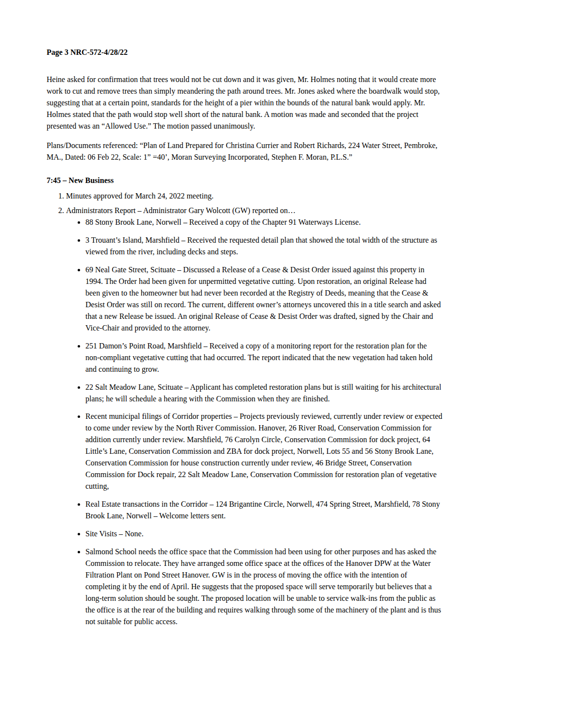Page 3 NRC-572-4/28/22
Heine asked for confirmation that trees would not be cut down and it was given, Mr. Holmes noting that it would create more work to cut and remove trees than simply meandering the path around trees. Mr. Jones asked where the boardwalk would stop, suggesting that at a certain point, standards for the height of a pier within the bounds of the natural bank would apply. Mr. Holmes stated that the path would stop well short of the natural bank. A motion was made and seconded that the project presented was an “Allowed Use.” The motion passed unanimously.
Plans/Documents referenced: “Plan of Land Prepared for Christina Currier and Robert Richards, 224 Water Street, Pembroke, MA., Dated: 06 Feb 22, Scale: 1” =40’, Moran Surveying Incorporated, Stephen F. Moran, P.L.S.”
7:45 – New Business
Minutes approved for March 24, 2022 meeting.
Administrators Report – Administrator Gary Wolcott (GW) reported on…
88 Stony Brook Lane, Norwell – Received a copy of the Chapter 91 Waterways License.
3 Trouant’s Island, Marshfield – Received the requested detail plan that showed the total width of the structure as viewed from the river, including decks and steps.
69 Neal Gate Street, Scituate – Discussed a Release of a Cease & Desist Order issued against this property in 1994. The Order had been given for unpermitted vegetative cutting. Upon restoration, an original Release had been given to the homeowner but had never been recorded at the Registry of Deeds, meaning that the Cease & Desist Order was still on record. The current, different owner’s attorneys uncovered this in a title search and asked that a new Release be issued. An original Release of Cease & Desist Order was drafted, signed by the Chair and Vice-Chair and provided to the attorney.
251 Damon’s Point Road, Marshfield – Received a copy of a monitoring report for the restoration plan for the non-compliant vegetative cutting that had occurred. The report indicated that the new vegetation had taken hold and continuing to grow.
22 Salt Meadow Lane, Scituate – Applicant has completed restoration plans but is still waiting for his architectural plans; he will schedule a hearing with the Commission when they are finished.
Recent municipal filings of Corridor properties – Projects previously reviewed, currently under review or expected to come under review by the North River Commission. Hanover, 26 River Road, Conservation Commission for addition currently under review. Marshfield, 76 Carolyn Circle, Conservation Commission for dock project, 64 Little’s Lane, Conservation Commission and ZBA for dock project, Norwell, Lots 55 and 56 Stony Brook Lane, Conservation Commission for house construction currently under review, 46 Bridge Street, Conservation Commission for Dock repair, 22 Salt Meadow Lane, Conservation Commission for restoration plan of vegetative cutting,
Real Estate transactions in the Corridor – 124 Brigantine Circle, Norwell, 474 Spring Street, Marshfield, 78 Stony Brook Lane, Norwell – Welcome letters sent.
Site Visits – None.
Salmond School needs the office space that the Commission had been using for other purposes and has asked the Commission to relocate. They have arranged some office space at the offices of the Hanover DPW at the Water Filtration Plant on Pond Street Hanover. GW is in the process of moving the office with the intention of completing it by the end of April. He suggests that the proposed space will serve temporarily but believes that a long-term solution should be sought. The proposed location will be unable to service walk-ins from the public as the office is at the rear of the building and requires walking through some of the machinery of the plant and is thus not suitable for public access.